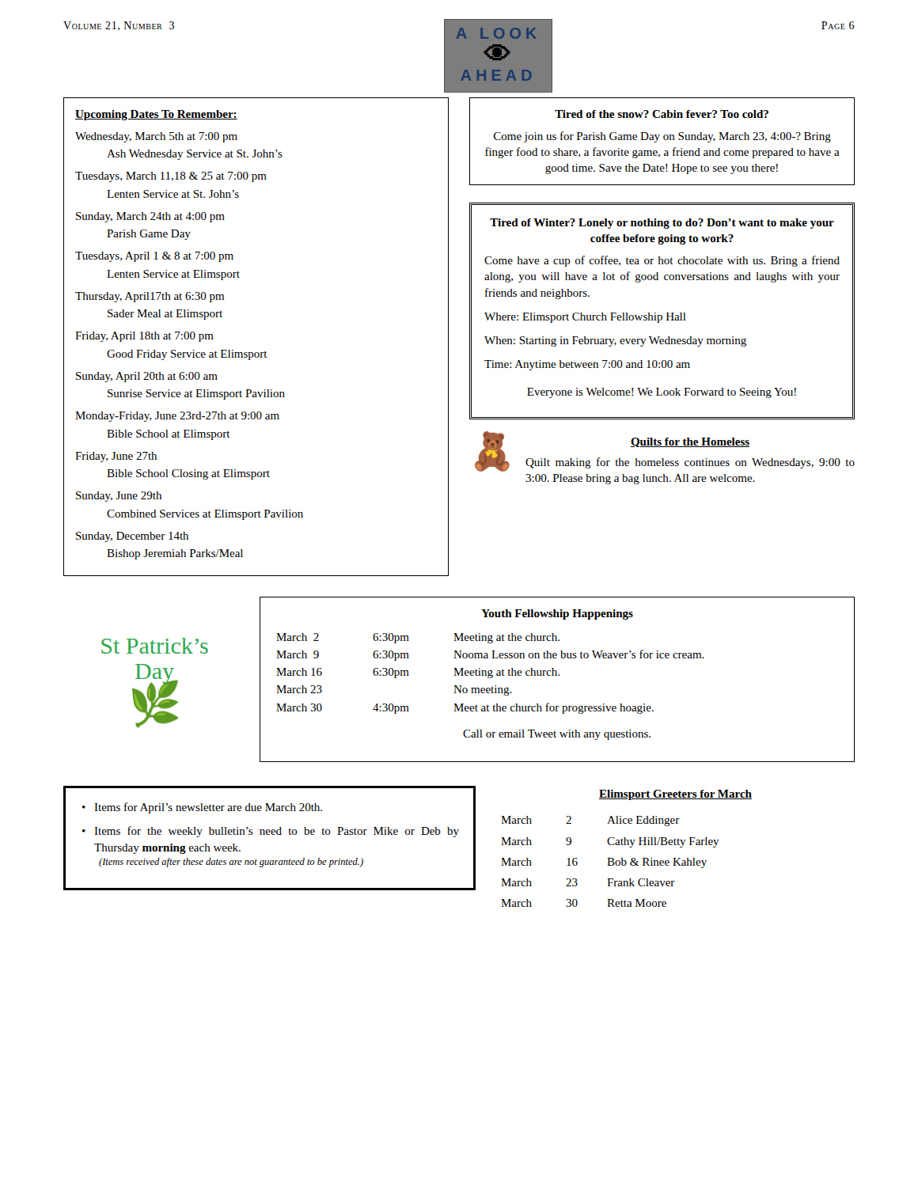Volume 21, Number 3
A LOOK 👁 AHEAD
Page 6
Upcoming Dates To Remember:
Wednesday, March 5th at 7:00 pm
Ash Wednesday Service at St. John’s
Tuesdays, March 11,18 & 25 at 7:00 pm
Lenten Service at St. John’s
Sunday, March 24th at 4:00 pm
Parish Game Day
Tuesdays, April 1 & 8 at 7:00 pm
Lenten Service at Elimsport
Thursday, April17th at 6:30 pm
Sader Meal at Elimsport
Friday, April 18th at 7:00 pm
Good Friday Service at Elimsport
Sunday, April 20th at 6:00 am
Sunrise Service at Elimsport Pavilion
Monday-Friday, June 23rd-27th at 9:00 am
Bible School at Elimsport
Friday, June 27th
Bible School Closing at Elimsport
Sunday, June 29th
Combined Services at Elimsport Pavilion
Sunday, December 14th
Bishop Jeremiah Parks/Meal
Tired of the snow? Cabin fever? Too cold?
Come join us for Parish Game Day on Sunday, March 23, 4:00-? Bring finger food to share, a favorite game, a friend and come prepared to have a good time. Save the Date! Hope to see you there!
Tired of Winter? Lonely or nothing to do? Don’t want to make your coffee before going to work?
Come have a cup of coffee, tea or hot chocolate with us. Bring a friend along, you will have a lot of good conversations and laughs with your friends and neighbors.
Where: Elimsport Church Fellowship Hall
When: Starting in February, every Wednesday morning
Time: Anytime between 7:00 and 10:00 am
Everyone is Welcome! We Look Forward to Seeing You!
🧸
Quilts for the Homeless
Quilt making for the homeless continues on Wednesdays, 9:00 to 3:00. Please bring a bag lunch. All are welcome.
St Patrick’s
Day 🌿
Youth Fellowship Happenings
| March 2 | 6:30pm | Meeting at the church. |
| March 9 | 6:30pm | Nooma Lesson on the bus to Weaver’s for ice cream. |
| March 16 | 6:30pm | Meeting at the church. |
| March 23 | | No meeting. |
| March 30 | 4:30pm | Meet at the church for progressive hoagie. |
Call or email Tweet with any questions.
Items for April’s newsletter are due March 20th.
Items for the weekly bulletin’s need to be to Pastor Mike or Deb by Thursday morning each week.
(Items received after these dates are not guaranteed to be printed.)
Elimsport Greeters for March
| March | 2 | Alice Eddinger |
| March | 9 | Cathy Hill/Betty Farley |
| March | 16 | Bob & Rinee Kahley |
| March | 23 | Frank Cleaver |
| March | 30 | Retta Moore |